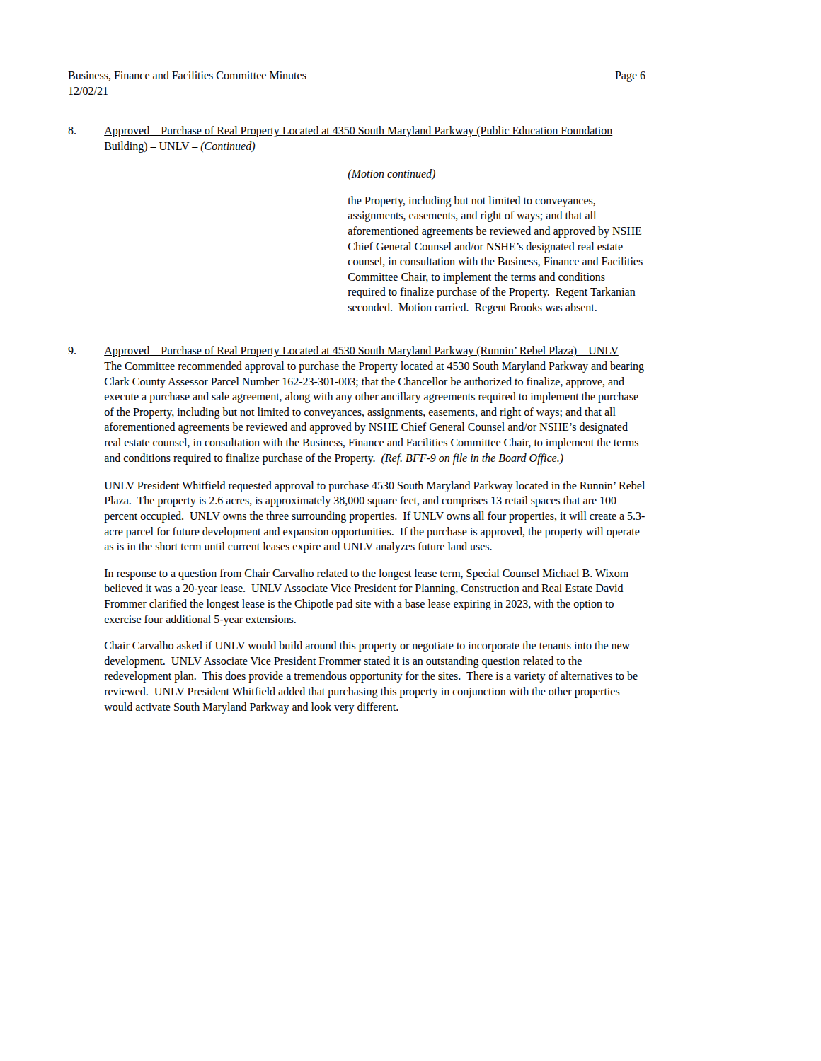Business, Finance and Facilities Committee Minutes
12/02/21
Page 6
8.
Approved – Purchase of Real Property Located at 4350 South Maryland Parkway (Public Education Foundation Building) – UNLV – (Continued)
(Motion continued)
the Property, including but not limited to conveyances, assignments, easements, and right of ways; and that all aforementioned agreements be reviewed and approved by NSHE Chief General Counsel and/or NSHE’s designated real estate counsel, in consultation with the Business, Finance and Facilities Committee Chair, to implement the terms and conditions required to finalize purchase of the Property. Regent Tarkanian seconded. Motion carried. Regent Brooks was absent.
9.
Approved – Purchase of Real Property Located at 4530 South Maryland Parkway (Runnin’ Rebel Plaza) – UNLV – The Committee recommended approval to purchase the Property located at 4530 South Maryland Parkway and bearing Clark County Assessor Parcel Number 162-23-301-003; that the Chancellor be authorized to finalize, approve, and execute a purchase and sale agreement, along with any other ancillary agreements required to implement the purchase of the Property, including but not limited to conveyances, assignments, easements, and right of ways; and that all aforementioned agreements be reviewed and approved by NSHE Chief General Counsel and/or NSHE’s designated real estate counsel, in consultation with the Business, Finance and Facilities Committee Chair, to implement the terms and conditions required to finalize purchase of the Property. (Ref. BFF-9 on file in the Board Office.)
UNLV President Whitfield requested approval to purchase 4530 South Maryland Parkway located in the Runnin’ Rebel Plaza. The property is 2.6 acres, is approximately 38,000 square feet, and comprises 13 retail spaces that are 100 percent occupied. UNLV owns the three surrounding properties. If UNLV owns all four properties, it will create a 5.3-acre parcel for future development and expansion opportunities. If the purchase is approved, the property will operate as is in the short term until current leases expire and UNLV analyzes future land uses.
In response to a question from Chair Carvalho related to the longest lease term, Special Counsel Michael B. Wixom believed it was a 20-year lease. UNLV Associate Vice President for Planning, Construction and Real Estate David Frommer clarified the longest lease is the Chipotle pad site with a base lease expiring in 2023, with the option to exercise four additional 5-year extensions.
Chair Carvalho asked if UNLV would build around this property or negotiate to incorporate the tenants into the new development. UNLV Associate Vice President Frommer stated it is an outstanding question related to the redevelopment plan. This does provide a tremendous opportunity for the sites. There is a variety of alternatives to be reviewed. UNLV President Whitfield added that purchasing this property in conjunction with the other properties would activate South Maryland Parkway and look very different.